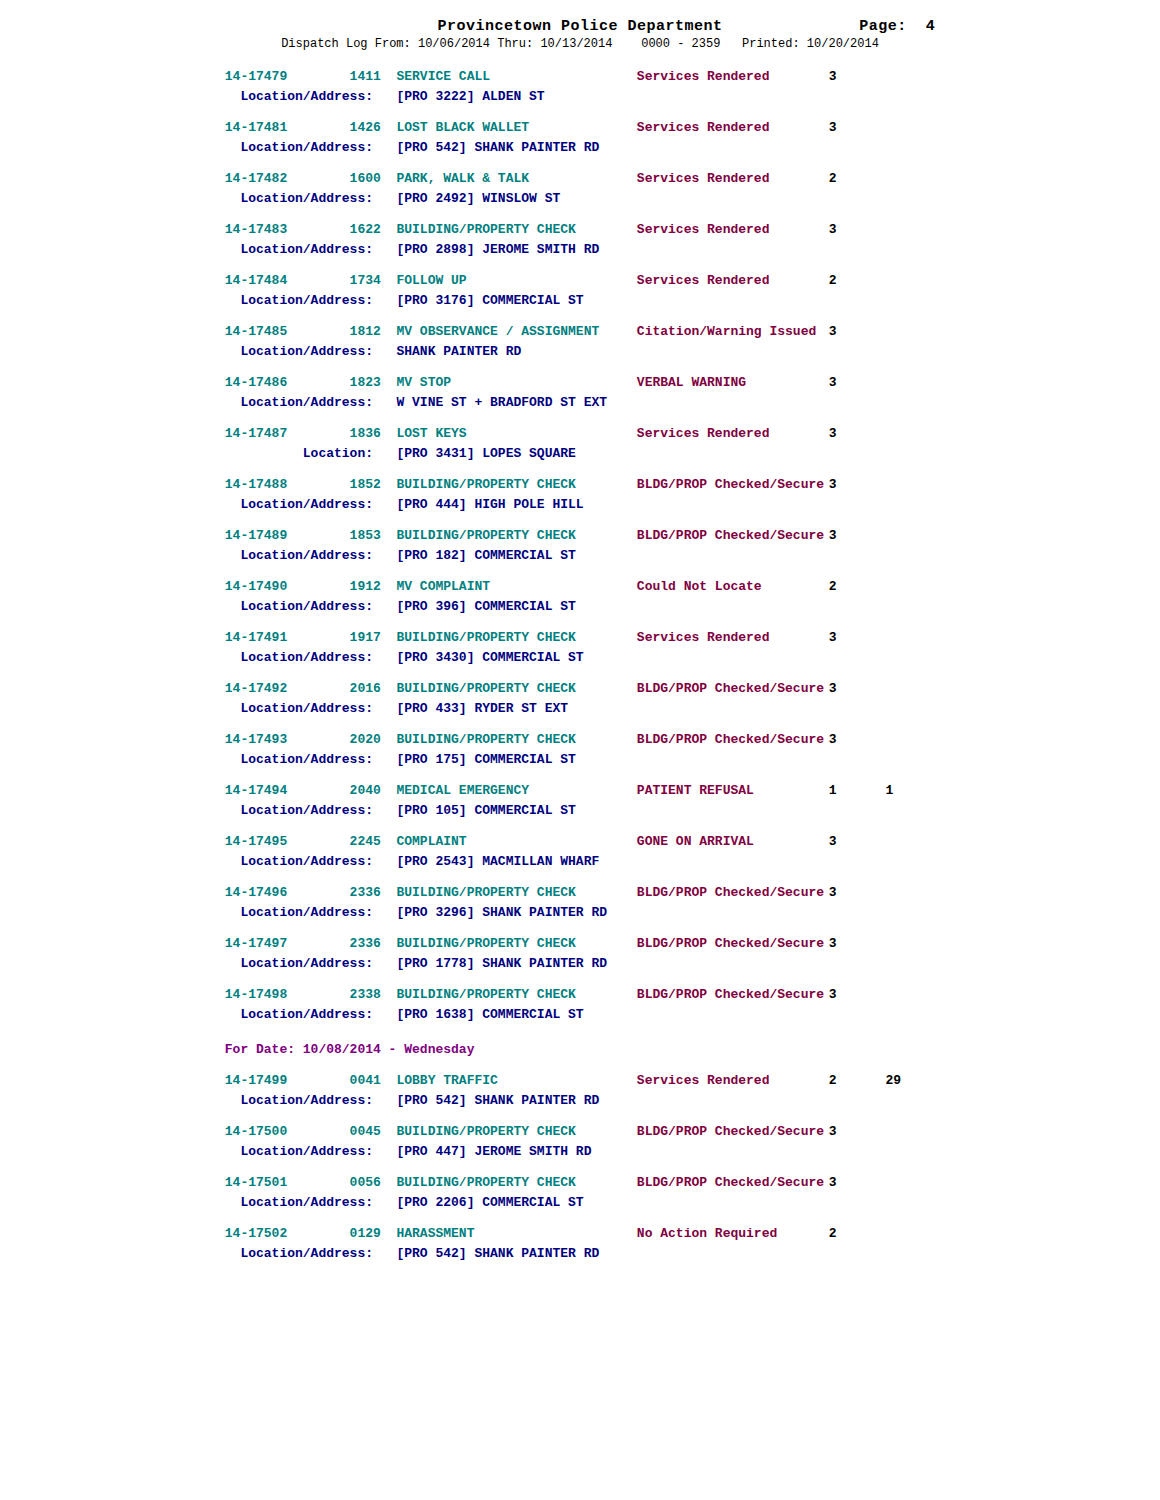Provincetown Police DepartmentPage: 4
Dispatch Log From: 10/06/2014 Thru: 10/13/2014 0000 - 2359 Printed: 10/20/2014
| 14-17479 1411 SERVICE CALL | Services Rendered | 3 | |
| Location/Address: [PRO 3222] ALDEN ST |
| 14-17481 1426 LOST BLACK WALLET | Services Rendered | 3 | |
| Location/Address: [PRO 542] SHANK PAINTER RD |
| 14-17482 1600 PARK, WALK & TALK | Services Rendered | 2 | |
| Location/Address: [PRO 2492] WINSLOW ST |
| 14-17483 1622 BUILDING/PROPERTY CHECK | Services Rendered | 3 | |
| Location/Address: [PRO 2898] JEROME SMITH RD |
| 14-17484 1734 FOLLOW UP | Services Rendered | 2 | |
| Location/Address: [PRO 3176] COMMERCIAL ST |
| 14-17485 1812 MV OBSERVANCE / ASSIGNMENT | Citation/Warning Issued | 3 | |
| Location/Address: SHANK PAINTER RD |
| 14-17486 1823 MV STOP | VERBAL WARNING | 3 | |
| Location/Address: W VINE ST + BRADFORD ST EXT |
| 14-17487 1836 LOST KEYS | Services Rendered | 3 | |
| Location: [PRO 3431] LOPES SQUARE |
| 14-17488 1852 BUILDING/PROPERTY CHECK | BLDG/PROP Checked/Secure | 3 | |
| Location/Address: [PRO 444] HIGH POLE HILL |
| 14-17489 1853 BUILDING/PROPERTY CHECK | BLDG/PROP Checked/Secure | 3 | |
| Location/Address: [PRO 182] COMMERCIAL ST |
| 14-17490 1912 MV COMPLAINT | Could Not Locate | 2 | |
| Location/Address: [PRO 396] COMMERCIAL ST |
| 14-17491 1917 BUILDING/PROPERTY CHECK | Services Rendered | 3 | |
| Location/Address: [PRO 3430] COMMERCIAL ST |
| 14-17492 2016 BUILDING/PROPERTY CHECK | BLDG/PROP Checked/Secure | 3 | |
| Location/Address: [PRO 433] RYDER ST EXT |
| 14-17493 2020 BUILDING/PROPERTY CHECK | BLDG/PROP Checked/Secure | 3 | |
| Location/Address: [PRO 175] COMMERCIAL ST |
| 14-17494 2040 MEDICAL EMERGENCY | PATIENT REFUSAL | 1 | 1 |
| Location/Address: [PRO 105] COMMERCIAL ST |
| 14-17495 2245 COMPLAINT | GONE ON ARRIVAL | 3 | |
| Location/Address: [PRO 2543] MACMILLAN WHARF |
| 14-17496 2336 BUILDING/PROPERTY CHECK | BLDG/PROP Checked/Secure | 3 | |
| Location/Address: [PRO 3296] SHANK PAINTER RD |
| 14-17497 2336 BUILDING/PROPERTY CHECK | BLDG/PROP Checked/Secure | 3 | |
| Location/Address: [PRO 1778] SHANK PAINTER RD |
| 14-17498 2338 BUILDING/PROPERTY CHECK | BLDG/PROP Checked/Secure | 3 | |
| Location/Address: [PRO 1638] COMMERCIAL ST |
For Date: 10/08/2014 - Wednesday
| 14-17499 0041 LOBBY TRAFFIC | Services Rendered | 2 | 29 |
| Location/Address: [PRO 542] SHANK PAINTER RD |
| 14-17500 0045 BUILDING/PROPERTY CHECK | BLDG/PROP Checked/Secure | 3 | |
| Location/Address: [PRO 447] JEROME SMITH RD |
| 14-17501 0056 BUILDING/PROPERTY CHECK | BLDG/PROP Checked/Secure | 3 | |
| Location/Address: [PRO 2206] COMMERCIAL ST |
| 14-17502 0129 HARASSMENT | No Action Required | 2 | |
| Location/Address: [PRO 542] SHANK PAINTER RD |